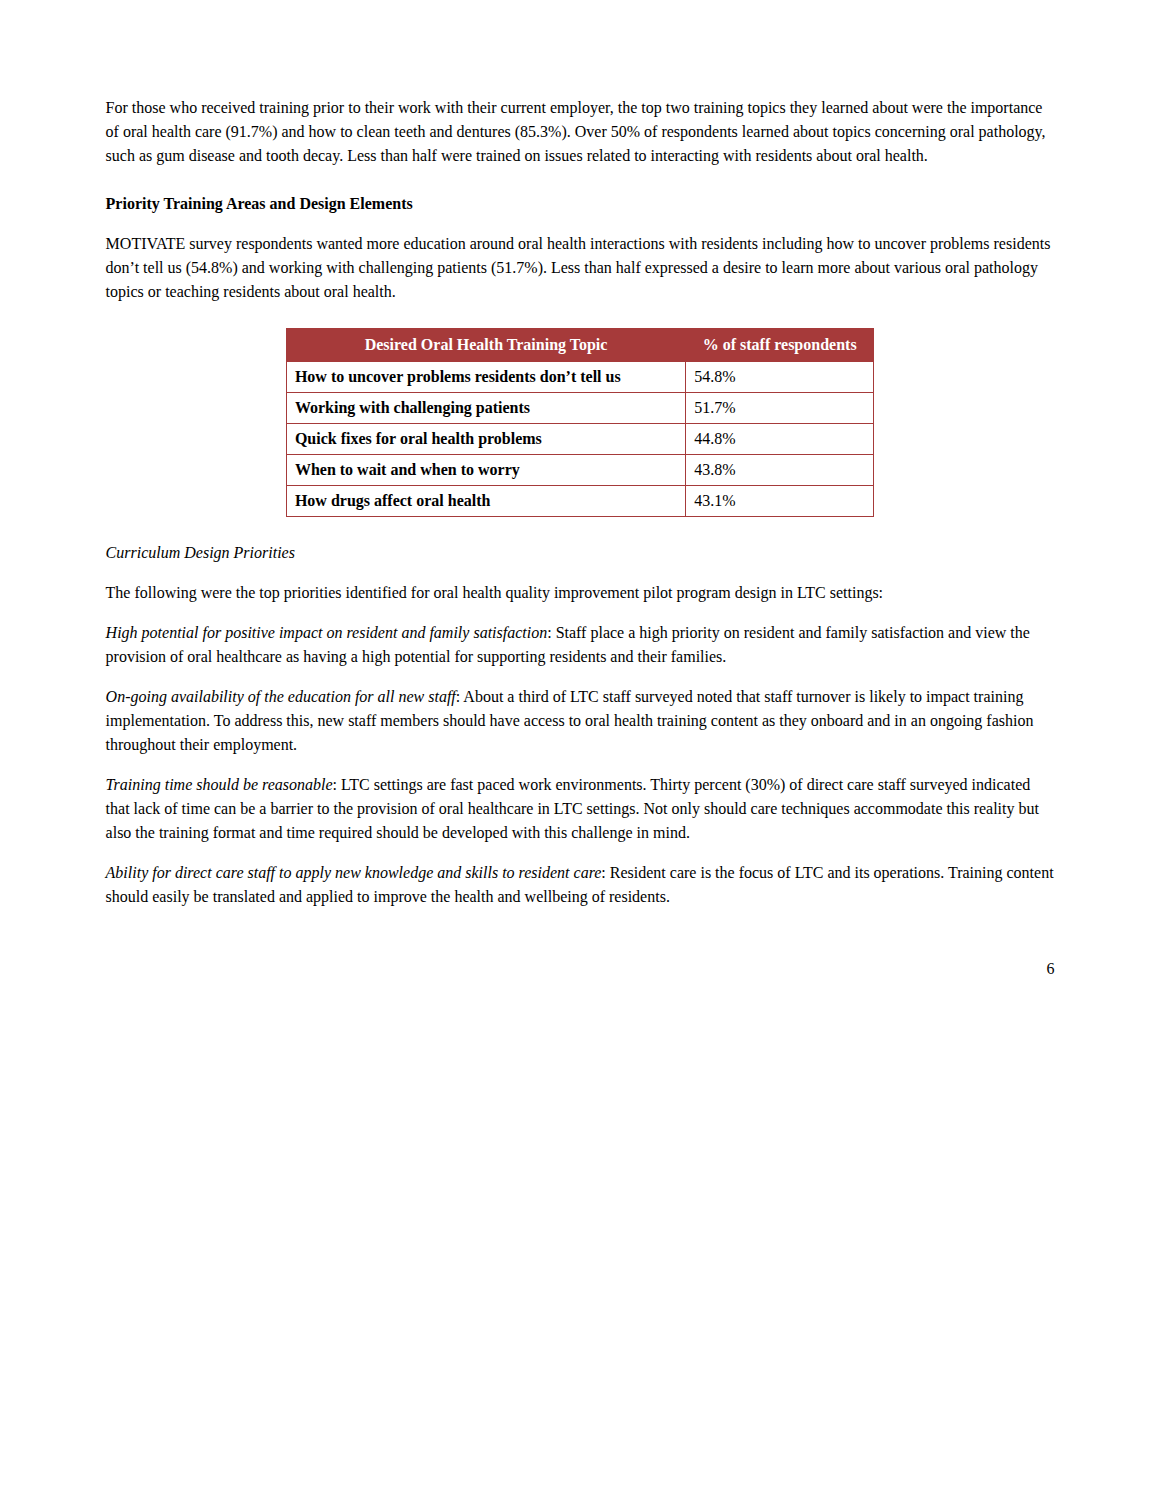For those who received training prior to their work with their current employer, the top two training topics they learned about were the importance of oral health care (91.7%) and how to clean teeth and dentures (85.3%). Over 50% of respondents learned about topics concerning oral pathology, such as gum disease and tooth decay. Less than half were trained on issues related to interacting with residents about oral health.
Priority Training Areas and Design Elements
MOTIVATE survey respondents wanted more education around oral health interactions with residents including how to uncover problems residents don’t tell us (54.8%) and working with challenging patients (51.7%). Less than half expressed a desire to learn more about various oral pathology topics or teaching residents about oral health.
| Desired Oral Health Training Topic | % of staff respondents |
| --- | --- |
| How to uncover problems residents don’t tell us | 54.8% |
| Working with challenging patients | 51.7% |
| Quick fixes for oral health problems | 44.8% |
| When to wait and when to worry | 43.8% |
| How drugs affect oral health | 43.1% |
Curriculum Design Priorities
The following were the top priorities identified for oral health quality improvement pilot program design in LTC settings:
High potential for positive impact on resident and family satisfaction: Staff place a high priority on resident and family satisfaction and view the provision of oral healthcare as having a high potential for supporting residents and their families.
On-going availability of the education for all new staff: About a third of LTC staff surveyed noted that staff turnover is likely to impact training implementation. To address this, new staff members should have access to oral health training content as they onboard and in an ongoing fashion throughout their employment.
Training time should be reasonable: LTC settings are fast paced work environments. Thirty percent (30%) of direct care staff surveyed indicated that lack of time can be a barrier to the provision of oral healthcare in LTC settings. Not only should care techniques accommodate this reality but also the training format and time required should be developed with this challenge in mind.
Ability for direct care staff to apply new knowledge and skills to resident care: Resident care is the focus of LTC and its operations. Training content should easily be translated and applied to improve the health and wellbeing of residents.
6